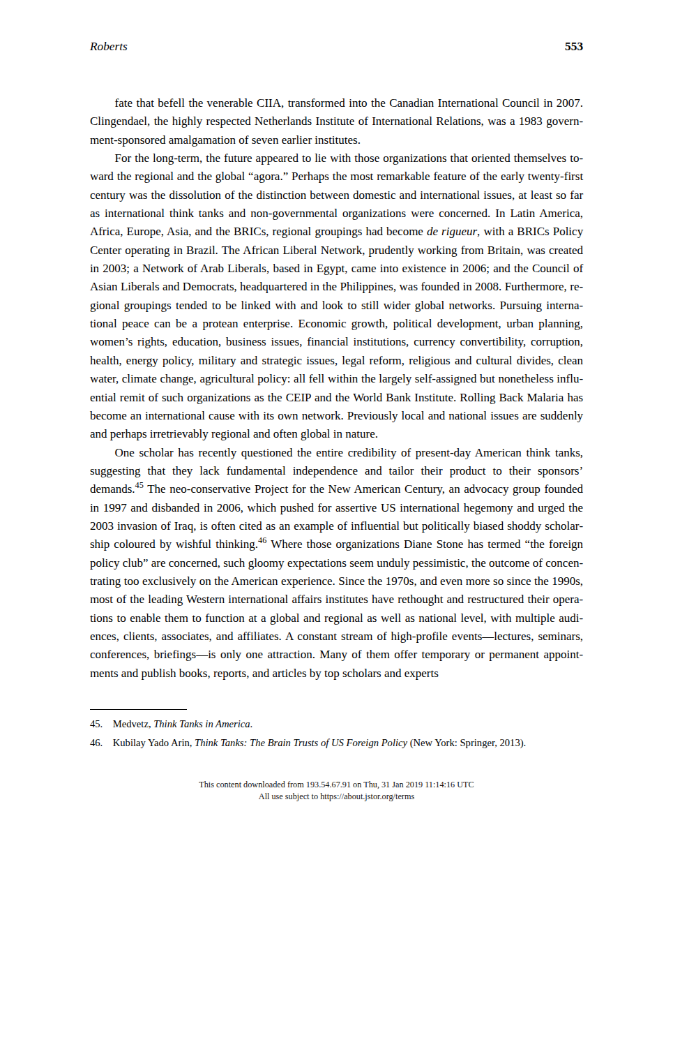Roberts 553
fate that befell the venerable CIIA, transformed into the Canadian International Council in 2007. Clingendael, the highly respected Netherlands Institute of International Relations, was a 1983 government-sponsored amalgamation of seven earlier institutes.
For the long-term, the future appeared to lie with those organizations that oriented themselves toward the regional and the global “agora.” Perhaps the most remarkable feature of the early twenty-first century was the dissolution of the distinction between domestic and international issues, at least so far as international think tanks and non-governmental organizations were concerned. In Latin America, Africa, Europe, Asia, and the BRICs, regional groupings had become de rigueur, with a BRICs Policy Center operating in Brazil. The African Liberal Network, prudently working from Britain, was created in 2003; a Network of Arab Liberals, based in Egypt, came into existence in 2006; and the Council of Asian Liberals and Democrats, headquartered in the Philippines, was founded in 2008. Furthermore, regional groupings tended to be linked with and look to still wider global networks. Pursuing international peace can be a protean enterprise. Economic growth, political development, urban planning, women’s rights, education, business issues, financial institutions, currency convertibility, corruption, health, energy policy, military and strategic issues, legal reform, religious and cultural divides, clean water, climate change, agricultural policy: all fell within the largely self-assigned but nonetheless influential remit of such organizations as the CEIP and the World Bank Institute. Rolling Back Malaria has become an international cause with its own network. Previously local and national issues are suddenly and perhaps irretrievably regional and often global in nature.
One scholar has recently questioned the entire credibility of present-day American think tanks, suggesting that they lack fundamental independence and tailor their product to their sponsors’ demands.45 The neo-conservative Project for the New American Century, an advocacy group founded in 1997 and disbanded in 2006, which pushed for assertive US international hegemony and urged the 2003 invasion of Iraq, is often cited as an example of influential but politically biased shoddy scholarship coloured by wishful thinking.46 Where those organizations Diane Stone has termed “the foreign policy club” are concerned, such gloomy expectations seem unduly pessimistic, the outcome of concentrating too exclusively on the American experience. Since the 1970s, and even more so since the 1990s, most of the leading Western international affairs institutes have rethought and restructured their operations to enable them to function at a global and regional as well as national level, with multiple audiences, clients, associates, and affiliates. A constant stream of high-profile events—lectures, seminars, conferences, briefings—is only one attraction. Many of them offer temporary or permanent appointments and publish books, reports, and articles by top scholars and experts
45. Medvetz, Think Tanks in America.
46. Kubilay Yado Arin, Think Tanks: The Brain Trusts of US Foreign Policy (New York: Springer, 2013).
This content downloaded from 193.54.67.91 on Thu, 31 Jan 2019 11:14:16 UTC
All use subject to https://about.jstor.org/terms